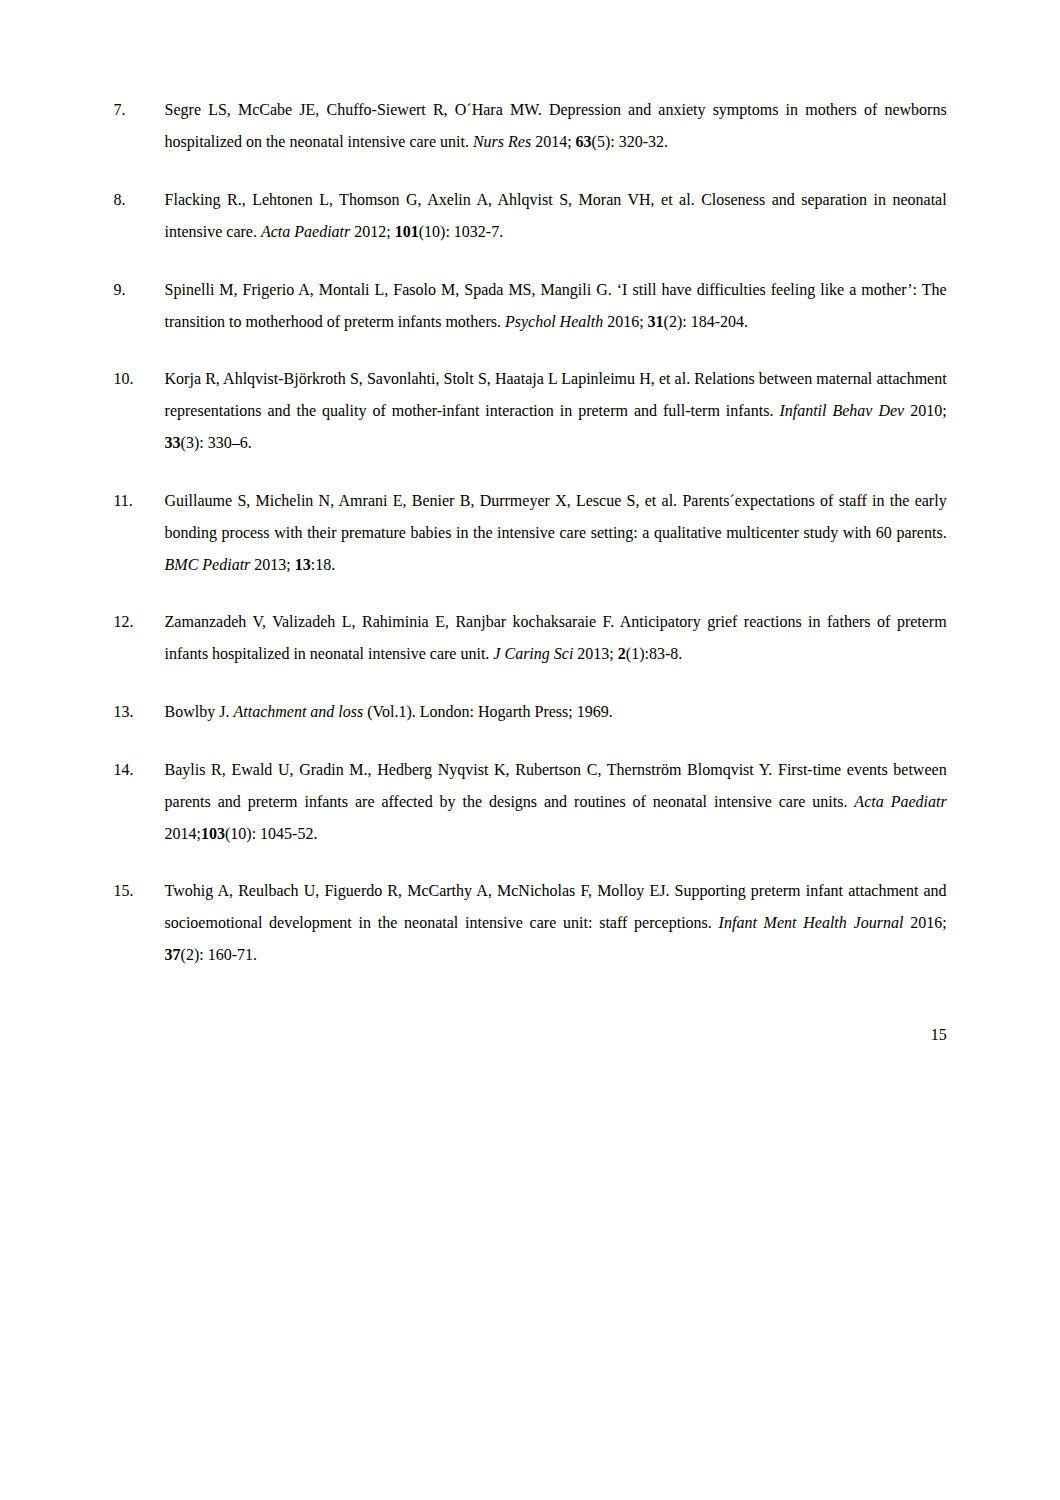Segre LS, McCabe JE, Chuffo-Siewert R, O´Hara MW. Depression and anxiety symptoms in mothers of newborns hospitalized on the neonatal intensive care unit. Nurs Res 2014; 63(5): 320-32.
Flacking R., Lehtonen L, Thomson G, Axelin A, Ahlqvist S, Moran VH, et al. Closeness and separation in neonatal intensive care. Acta Paediatr 2012; 101(10): 1032-7.
Spinelli M, Frigerio A, Montali L, Fasolo M, Spada MS, Mangili G. ‘I still have difficulties feeling like a mother’: The transition to motherhood of preterm infants mothers. Psychol Health 2016; 31(2): 184-204.
Korja R, Ahlqvist-Björkroth S, Savonlahti, Stolt S, Haataja L Lapinleimu H, et al. Relations between maternal attachment representations and the quality of mother-infant interaction in preterm and full-term infants. Infantil Behav Dev 2010; 33(3): 330–6.
Guillaume S, Michelin N, Amrani E, Benier B, Durrmeyer X, Lescue S, et al. Parents´expectations of staff in the early bonding process with their premature babies in the intensive care setting: a qualitative multicenter study with 60 parents. BMC Pediatr 2013; 13:18.
Zamanzadeh V, Valizadeh L, Rahiminia E, Ranjbar kochaksaraie F. Anticipatory grief reactions in fathers of preterm infants hospitalized in neonatal intensive care unit. J Caring Sci 2013; 2(1):83-8.
Bowlby J. Attachment and loss (Vol.1). London: Hogarth Press; 1969.
Baylis R, Ewald U, Gradin M., Hedberg Nyqvist K, Rubertson C, Thernström Blomqvist Y. First-time events between parents and preterm infants are affected by the designs and routines of neonatal intensive care units. Acta Paediatr 2014;103(10): 1045-52.
Twohig A, Reulbach U, Figuerdo R, McCarthy A, McNicholas F, Molloy EJ. Supporting preterm infant attachment and socioemotional development in the neonatal intensive care unit: staff perceptions. Infant Ment Health Journal 2016; 37(2): 160-71.
15